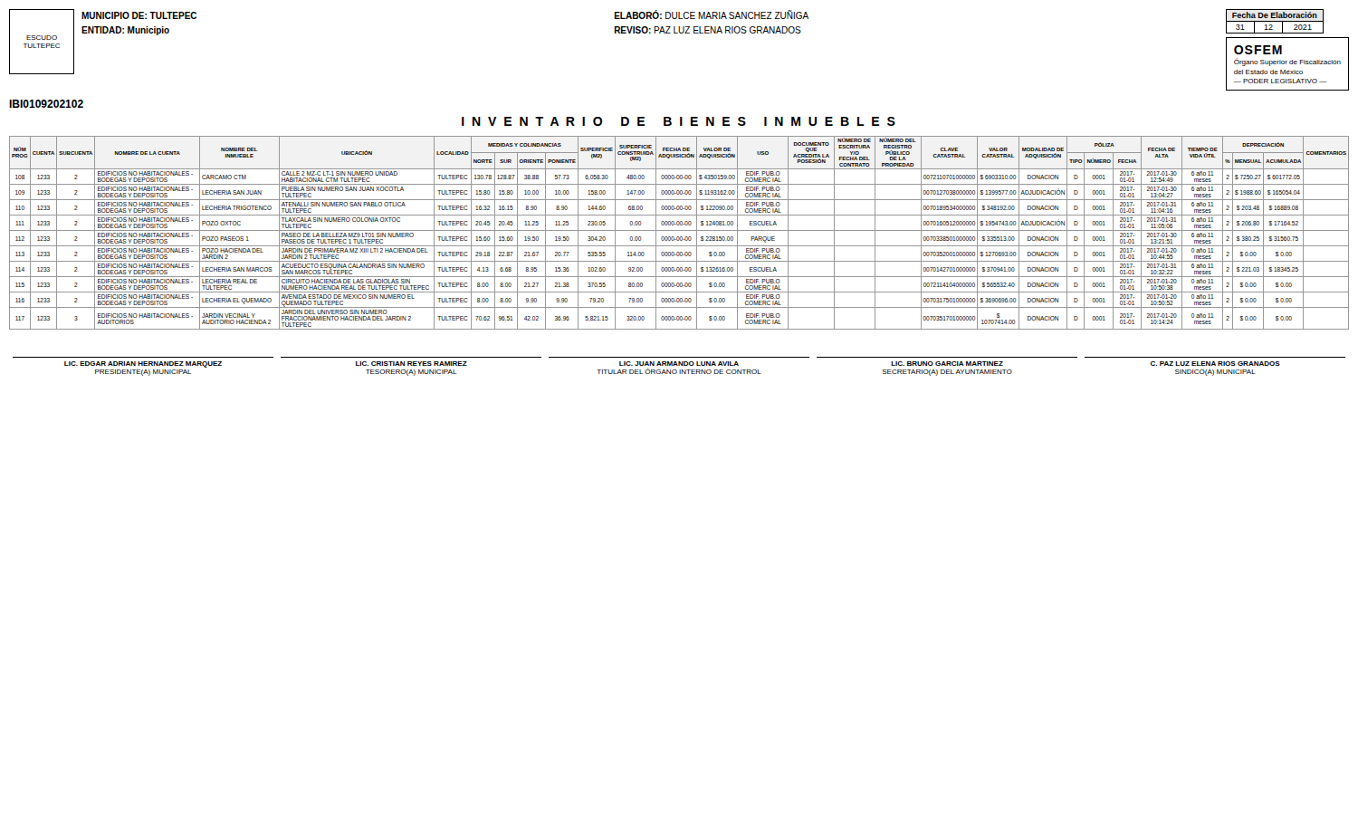ESCUDO
TULTEPEC
MUNICIPIO DE: TULTEPEC
ENTIDAD: Municipio
ELABORÓ: DULCE MARIA SANCHEZ ZUÑIGA
REVISO: PAZ LUZ ELENA RIOS GRANADOS
| Fecha De Elaboración |
| 31 | 12 | 2021 |
OSFEM
Órgano Superior de Fiscalización
del Estado de México
— PODER LEGISLATIVO —
IBI0109202102
I N V E N T A R I O D E B I E N E S I N M U E B L E S
| NÚM PROG | CUENTA | SUBCUENTA | NOMBRE DE LA CUENTA | NOMBRE DEL INMUEBLE | UBICACIÓN | LOCALIDAD | MEDIDAS Y COLINDANCIAS | SUPERFICIE (M2) | SUPERFICIE CONSTRUIDA (M2) | FECHA DE ADQUISICIÓN | VALOR DE ADQUISICIÓN | USO | DOCUMENTO QUE ACREDITA LA POSESIÓN | NÚMERO DE ESCRITURA Y/O FECHA DEL CONTRATO | NÚMERO DEL REGISTRO PÚBLICO DE LA PROPIEDAD | CLAVE CATASTRAL | VALOR CATASTRAL | MODALIDAD DE ADQUISICIÓN | PÓLIZA | FECHA DE ALTA | TIEMPO DE VIDA ÚTIL | DEPRECIACIÓN | COMENTARIOS |
| --- | --- | --- | --- | --- | --- | --- | --- | --- | --- | --- | --- | --- | --- | --- | --- | --- | --- | --- | --- | --- | --- | --- | --- |
| NORTE | SUR | ORIENTE | PONIENTE | TIPO | NÚMERO | FECHA | % | MENSUAL | ACUMULADA |
| 108 | 1233 | 2 | EDIFICIOS NO HABITACIONALES - BODEGAS Y DEPOSITOS | CARCAMO CTM | CALLE 2 MZ-C LT-1 SIN NUMERO UNIDAD HABITACIONAL CTM TULTEPEC | TULTEPEC | 130.78 | 128.87 | 38.88 | 57.73 | 6,058.30 | 480.00 | 0000-00-00 | $ 4350159.00 | EDIF. PUB.O COMERC IAL | | | | 0072110701000000 | $ 6903310.00 | DONACION | D | 0001 | 2017-01-01 | 2017-01-30 12:54:49 | 6 año 11 meses | 2 | $ 7250.27 | $ 601772.05 | |
| 109 | 1233 | 2 | EDIFICIOS NO HABITACIONALES - BODEGAS Y DEPOSITOS | LECHERIA SAN JUAN | PUEBLA SIN NUMERO SAN JUAN XOCOTLA TULTEPEC | TULTEPEC | 15.80 | 15.80 | 10.00 | 10.00 | 158.00 | 147.00 | 0000-00-00 | $ 1193162.00 | EDIF. PUB.O COMERC IAL | | | | 0070127038000000 | $ 1399577.00 | ADJUDICACIÓN | D | 0001 | 2017-01-01 | 2017-01-30 13:04:27 | 6 año 11 meses | 2 | $ 1988.60 | $ 165054.04 | |
| 110 | 1233 | 2 | EDIFICIOS NO HABITACIONALES - BODEGAS Y DEPOSITOS | LECHERIA TRIGOTENCO | ATENALLI SIN NUMERO SAN PABLO OTLICA TULTEPEC | TULTEPEC | 16.32 | 16.15 | 8.90 | 8.90 | 144.60 | 68.00 | 0000-00-00 | $ 122090.00 | EDIF. PUB.O COMERC IAL | | | | 0070189534000000 | $ 348192.00 | DONACION | D | 0001 | 2017-01-01 | 2017-01-31 11:04:16 | 6 año 11 meses | 2 | $ 203.48 | $ 16889.08 | |
| 111 | 1233 | 2 | EDIFICIOS NO HABITACIONALES - BODEGAS Y DEPOSITOS | POZO OXTOC | TLAXCALA SIN NUMERO COLONIA OXTOC TULTEPEC | TULTEPEC | 20.45 | 20.45 | 11.25 | 11.25 | 230.05 | 0.00 | 0000-00-00 | $ 124081.00 | ESCUELA | | | | 0070160512000000 | $ 1954743.00 | ADJUDICACIÓN | D | 0001 | 2017-01-01 | 2017-01-31 11:05:06 | 6 año 11 meses | 2 | $ 206.80 | $ 17164.52 | |
| 112 | 1233 | 2 | EDIFICIOS NO HABITACIONALES - BODEGAS Y DEPOSITOS | POZO PASEOS 1 | PASEO DE LA BELLEZA MZ9 LT01 SIN NUMERO PASEOS DE TULTEPEC 1 TULTEPEC | TULTEPEC | 15.60 | 15.60 | 19.50 | 19.50 | 304.20 | 0.00 | 0000-00-00 | $ 228150.00 | PARQUE | | | | 0070338501000000 | $ 335513.00 | DONACION | D | 0001 | 2017-01-01 | 2017-01-30 13:21:51 | 6 año 11 meses | 2 | $ 380.25 | $ 31560.75 | |
| 113 | 1233 | 2 | EDIFICIOS NO HABITACIONALES - BODEGAS Y DEPOSITOS | POZO HACIENDA DEL JARDIN 2 | JARDIN DE PRIMAVERA MZ XIII LTI 2 HACIENDA DEL JARDIN 2 TULTEPEC | TULTEPEC | 29.18 | 22.87 | 21.67 | 20.77 | 535.55 | 114.00 | 0000-00-00 | $ 0.00 | EDIF. PUB.O COMERC IAL | | | | 0070352001000000 | $ 1270693.00 | DONACION | D | 0001 | 2017-01-01 | 2017-01-20 10:44:55 | 0 año 11 meses | 2 | $ 0.00 | $ 0.00 | |
| 114 | 1233 | 2 | EDIFICIOS NO HABITACIONALES - BODEGAS Y DEPOSITOS | LECHERIA SAN MARCOS | ACUEDUCTO ESQUINA CALANDRIAS SIN NUMERO SAN MARCOS TULTEPEC | TULTEPEC | 4.13 | 6.68 | 8.95 | 15.36 | 102.60 | 92.00 | 0000-00-00 | $ 132616.00 | ESCUELA | | | | 0070142701000000 | $ 370941.00 | DONACION | D | 0001 | 2017-01-01 | 2017-01-31 10:32:22 | 6 año 11 meses | 2 | $ 221.03 | $ 18345.25 | |
| 115 | 1233 | 2 | EDIFICIOS NO HABITACIONALES - BODEGAS Y DEPOSITOS | LECHERIA REAL DE TULTEPEC | CIRCUITO HACIENDA DE LAS GLADIOLAS SIN NUMERO HACIENDA REAL DE TULTEPEC TULTEPEC | TULTEPEC | 8.00 | 8.00 | 21.27 | 21.38 | 370.55 | 80.00 | 0000-00-00 | $ 0.00 | EDIF. PUB.O COMERC IAL | | | | 0072114104000000 | $ 565532.40 | DONACION | D | 0001 | 2017-01-01 | 2017-01-20 10:50:38 | 0 año 11 meses | 2 | $ 0.00 | $ 0.00 | |
| 116 | 1233 | 2 | EDIFICIOS NO HABITACIONALES - BODEGAS Y DEPOSITOS | LECHERIA EL QUEMADO | AVENIDA ESTADO DE MEXICO SIN NUMERO EL QUEMADO TULTEPEC | TULTEPEC | 8.00 | 8.00 | 9.90 | 9.90 | 79.20 | 79.00 | 0000-00-00 | $ 0.00 | EDIF. PUB.O COMERC IAL | | | | 0070317501000000 | $ 3690696.00 | DONACION | D | 0001 | 2017-01-01 | 2017-01-20 10:50:52 | 0 año 11 meses | 2 | $ 0.00 | $ 0.00 | |
| 117 | 1233 | 3 | EDIFICIOS NO HABITACIONALES - AUDITORIOS | JARDIN VECINAL Y AUDITORIO HACIENDA 2 | JARDIN DEL UNIVERSO SIN NUMERO FRACCIONAMIENTO HACIENDA DEL JARDIN 2 TULTEPEC | TULTEPEC | 70.62 | 96.51 | 42.02 | 36.96 | 5,821.15 | 320.00 | 0000-00-00 | $ 0.00 | EDIF. PUB.O COMERC IAL | | | | 0070351701000000 | $ 10707414.00 | DONACION | D | 0001 | 2017-01-01 | 2017-01-20 10:14:24 | 0 año 11 meses | 2 | $ 0.00 | $ 0.00 | |
LIC. EDGAR ADRIAN HERNANDEZ MARQUEZ
PRESIDENTE(A) MUNICIPAL
LIC. CRISTIAN REYES RAMIREZ
TESORERO(A) MUNICIPAL
LIC. JUAN ARMANDO LUNA AVILA
TITULAR DEL ÓRGANO INTERNO DE CONTROL
LIC. BRUNO GARCIA MARTINEZ
SECRETARIO(A) DEL AYUNTAMIENTO
C. PAZ LUZ ELENA RIOS GRANADOS
SINDICO(A) MUNICIPAL